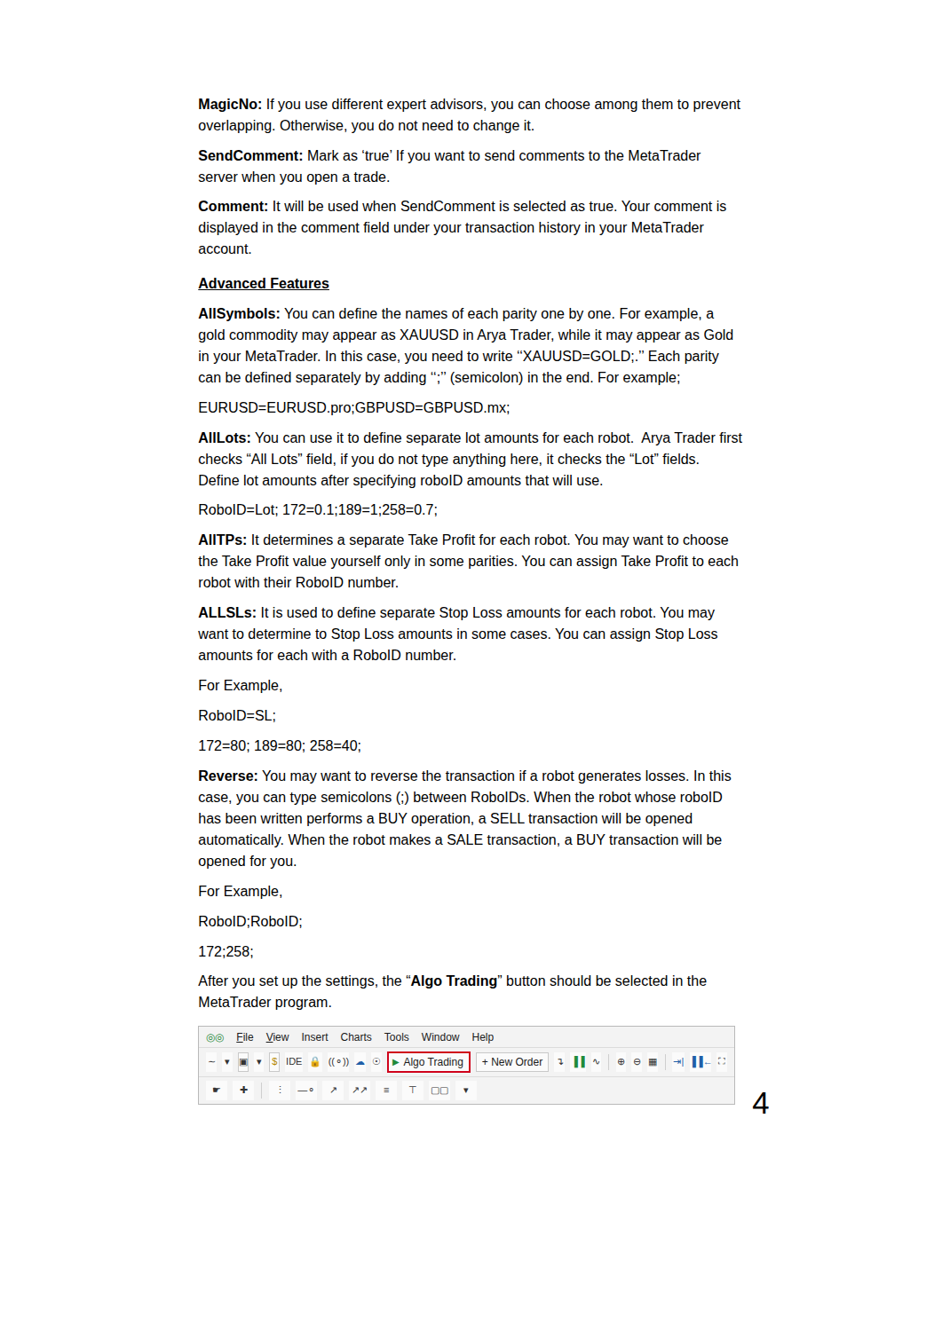MagicNo: If you use different expert advisors, you can choose among them to prevent overlapping. Otherwise, you do not need to change it.
SendComment: Mark as ‘true’ If you want to send comments to the MetaTrader server when you open a trade.
Comment: It will be used when SendComment is selected as true. Your comment is displayed in the comment field under your transaction history in your MetaTrader account.
Advanced Features
AllSymbols: You can define the names of each parity one by one. For example, a gold commodity may appear as XAUUSD in Arya Trader, while it may appear as Gold in your MetaTrader. In this case, you need to write ‘‘XAUUSD=GOLD;.’’ Each parity can be defined separately by adding ‘‘;’’ (semicolon) in the end. For example;
EURUSD=EURUSD.pro;GBPUSD=GBPUSD.mx;
AllLots: You can use it to define separate lot amounts for each robot. Arya Trader first checks “All Lots” field, if you do not type anything here, it checks the “Lot” fields. Define lot amounts after specifying roboID amounts that will use.
RoboID=Lot; 172=0.1;189=1;258=0.7;
AllTPs: It determines a separate Take Profit for each robot. You may want to choose the Take Profit value yourself only in some parities. You can assign Take Profit to each robot with their RoboID number.
ALLSLs: It is used to define separate Stop Loss amounts for each robot. You may want to determine to Stop Loss amounts in some cases. You can assign Stop Loss amounts for each with a RoboID number.
For Example,
RoboID=SL;
172=80; 189=80; 258=40;
Reverse: You may want to reverse the transaction if a robot generates losses. In this case, you can type semicolons (;) between RoboIDs. When the robot whose roboID has been written performs a BUY operation, a SELL transaction will be opened automatically. When the robot makes a SALE transaction, a BUY transaction will be opened for you.
For Example,
RoboID;RoboID;
172;258;
After you set up the settings, the “Algo Trading” button should be selected in the MetaTrader program.
◎◎ File View Insert Charts Tools Window Help
∼ ▾ ▣ ▾ $ IDE 🔒 ((⚬)) ☁ ☉ ▶Algo Trading + New Order ↴ ▐▐ ∿ ⊕ ⊖ ▦ ⇥| ▐▐← ⛶
☛ ✚ ⋮ —⚬ ↗ ↗↗ ≡ ⊤ ▢▢ ▾
4